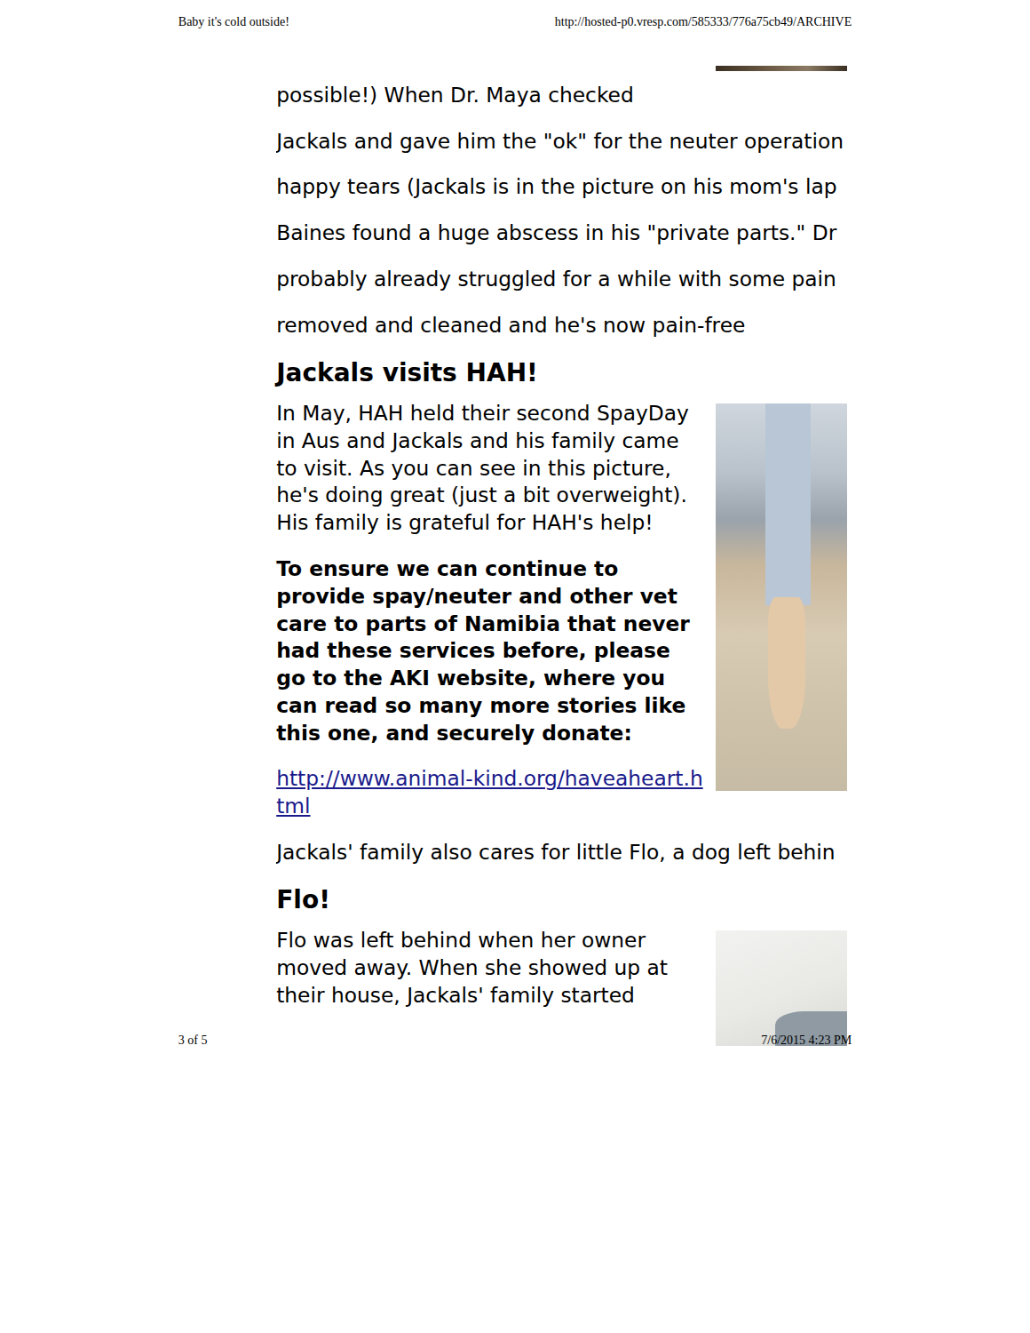Baby it's cold outside! http://hosted-p0.vresp.com/585333/776a75cb49/ARCHIVE
possible!) When Dr. Maya checked
Jackals and gave him the "ok" for the neuter operation
happy tears (Jackals is in the picture on his mom's lap
Baines found a huge abscess in his "private parts." Dr
probably already struggled for a while with some pain
removed and cleaned and he's now pain-free
Jackals visits HAH!
In May, HAH held their second SpayDay in Aus and Jackals and his family came to visit. As you can see in this picture, he's doing great (just a bit overweight). His family is grateful for HAH's help!
To ensure we can continue to provide spay/neuter and other vet care to parts of Namibia that never had these services before, please go to the AKI website, where you can read so many more stories like this one, and securely donate:
http://www.animal-kind.org/haveaheart.html
Jackals' family also cares for little Flo, a dog left behin
Flo!
Flo was left behind when her owner moved away. When she showed up at their house, Jackals' family started
3 of 5 7/6/2015 4:23 PM